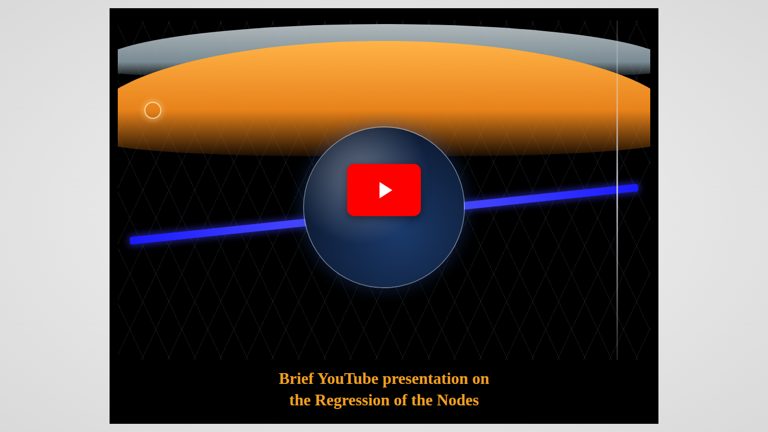Brief YouTube presentation on the Regression of the Nodes
Brief YouTube presentation on
the Regression of the Nodes